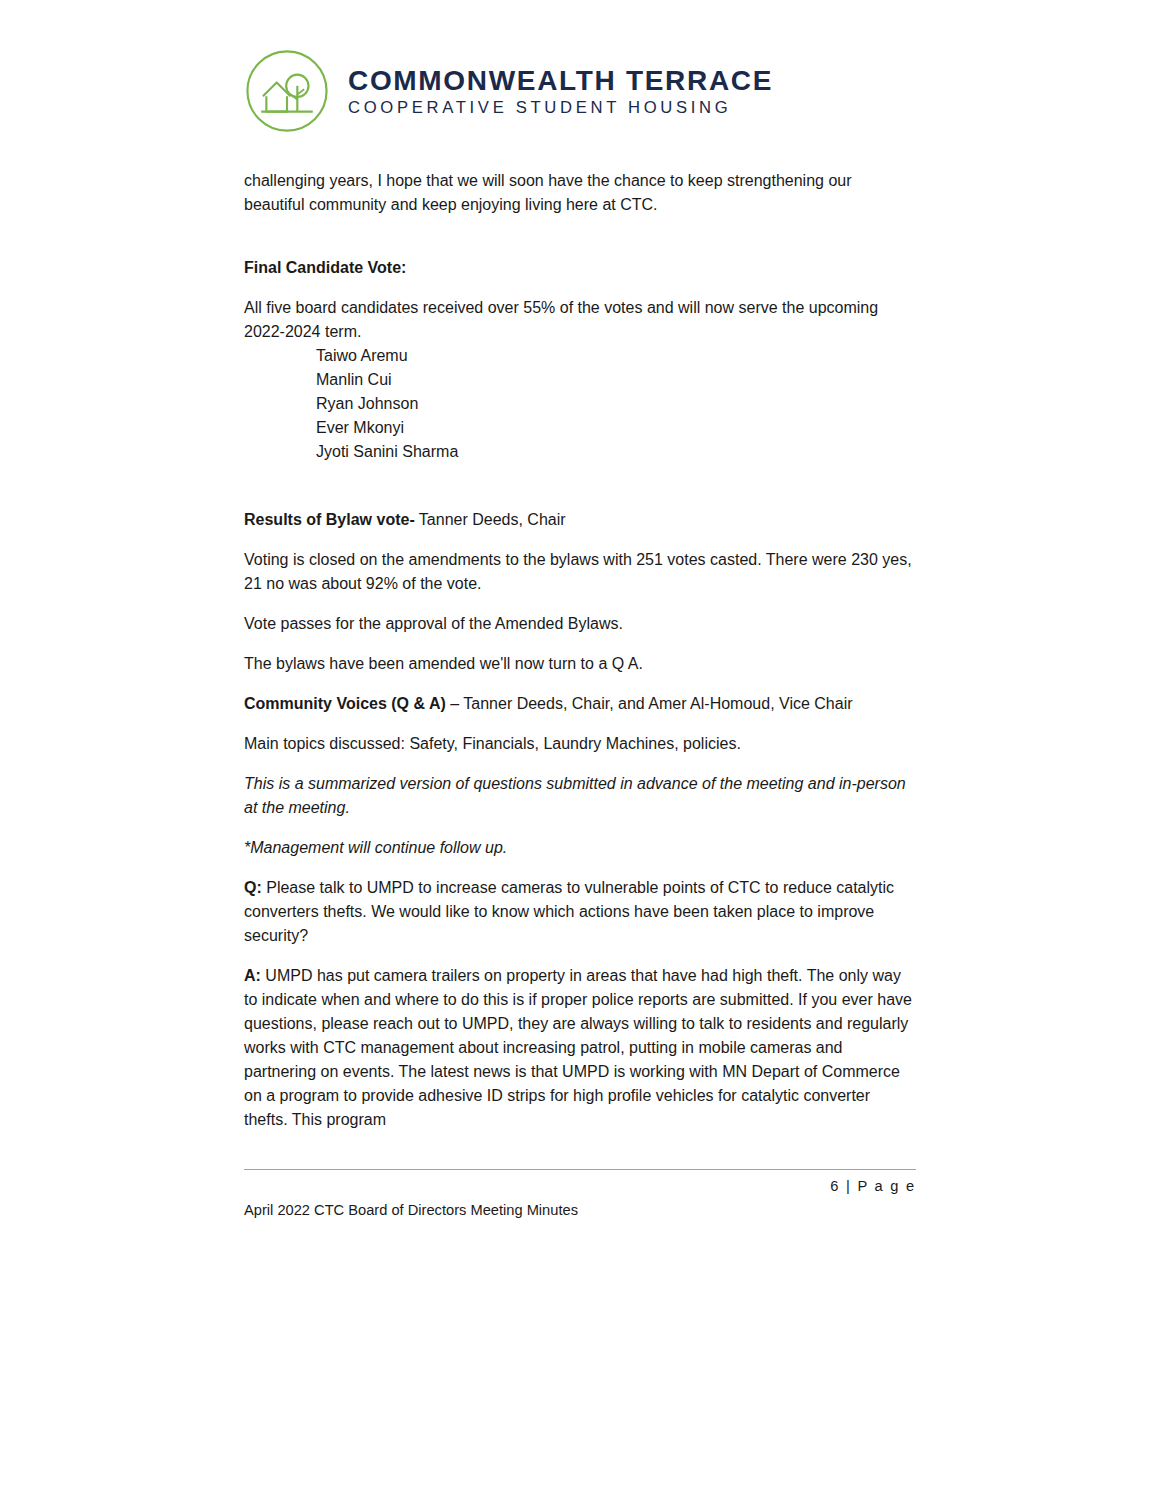COMMONWEALTH TERRACE
COOPERATIVE STUDENT HOUSING
challenging years, I hope that we will soon have the chance to keep strengthening our beautiful community and keep enjoying living here at CTC.
Final Candidate Vote:
All five board candidates received over 55% of the votes and will now serve the upcoming 2022-2024 term.
Taiwo Aremu
Manlin Cui
Ryan Johnson
Ever Mkonyi
Jyoti Sanini Sharma
Results of Bylaw vote-
Tanner Deeds, Chair
Voting is closed on the amendments to the bylaws with 251 votes casted. There were 230 yes, 21 no was about 92% of the vote.
Vote passes for the approval of the Amended Bylaws.
The bylaws have been amended we'll now turn to a Q A.
Community Voices (Q & A)
– Tanner Deeds, Chair, and Amer Al-Homoud, Vice Chair
Main topics discussed: Safety, Financials, Laundry Machines, policies.
This is a summarized version of questions submitted in advance of the meeting and in-person at the meeting.
*Management will continue follow up.
Q: Please talk to UMPD to increase cameras to vulnerable points of CTC to reduce catalytic converters thefts. We would like to know which actions have been taken place to improve security?
A: UMPD has put camera trailers on property in areas that have had high theft. The only way to indicate when and where to do this is if proper police reports are submitted. If you ever have questions, please reach out to UMPD, they are always willing to talk to residents and regularly works with CTC management about increasing patrol, putting in mobile cameras and partnering on events. The latest news is that UMPD is working with MN Depart of Commerce on a program to provide adhesive ID strips for high profile vehicles for catalytic converter thefts. This program
6 | P a g e
April 2022 CTC Board of Directors Meeting Minutes